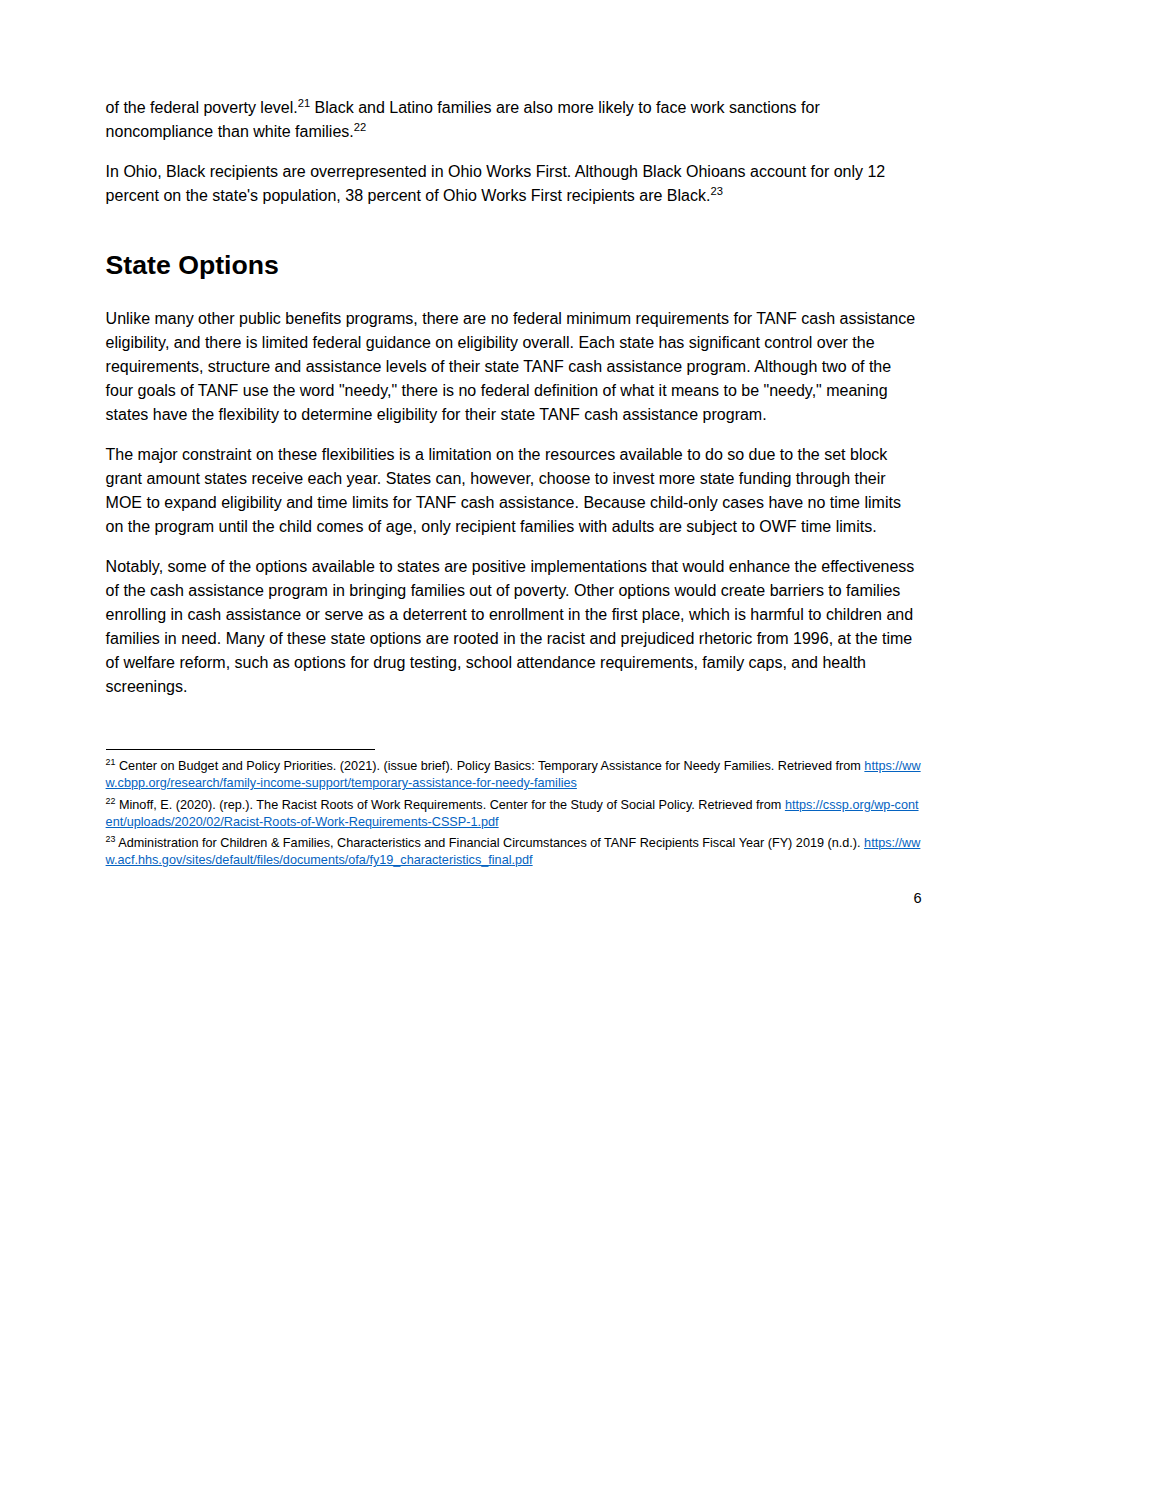of the federal poverty level.21 Black and Latino families are also more likely to face work sanctions for noncompliance than white families.22
In Ohio, Black recipients are overrepresented in Ohio Works First. Although Black Ohioans account for only 12 percent on the state's population, 38 percent of Ohio Works First recipients are Black.23
State Options
Unlike many other public benefits programs, there are no federal minimum requirements for TANF cash assistance eligibility, and there is limited federal guidance on eligibility overall. Each state has significant control over the requirements, structure and assistance levels of their state TANF cash assistance program. Although two of the four goals of TANF use the word "needy," there is no federal definition of what it means to be "needy," meaning states have the flexibility to determine eligibility for their state TANF cash assistance program.
The major constraint on these flexibilities is a limitation on the resources available to do so due to the set block grant amount states receive each year. States can, however, choose to invest more state funding through their MOE to expand eligibility and time limits for TANF cash assistance. Because child-only cases have no time limits on the program until the child comes of age, only recipient families with adults are subject to OWF time limits.
Notably, some of the options available to states are positive implementations that would enhance the effectiveness of the cash assistance program in bringing families out of poverty. Other options would create barriers to families enrolling in cash assistance or serve as a deterrent to enrollment in the first place, which is harmful to children and families in need. Many of these state options are rooted in the racist and prejudiced rhetoric from 1996, at the time of welfare reform, such as options for drug testing, school attendance requirements, family caps, and health screenings.
21 Center on Budget and Policy Priorities. (2021). (issue brief). Policy Basics: Temporary Assistance for Needy Families. Retrieved from https://www.cbpp.org/research/family-income-support/temporary-assistance-for-needy-families
22 Minoff, E. (2020). (rep.). The Racist Roots of Work Requirements. Center for the Study of Social Policy. Retrieved from https://cssp.org/wp-content/uploads/2020/02/Racist-Roots-of-Work-Requirements-CSSP-1.pdf
23 Administration for Children & Families, Characteristics and Financial Circumstances of TANF Recipients Fiscal Year (FY) 2019 (n.d.). https://www.acf.hhs.gov/sites/default/files/documents/ofa/fy19_characteristics_final.pdf
6